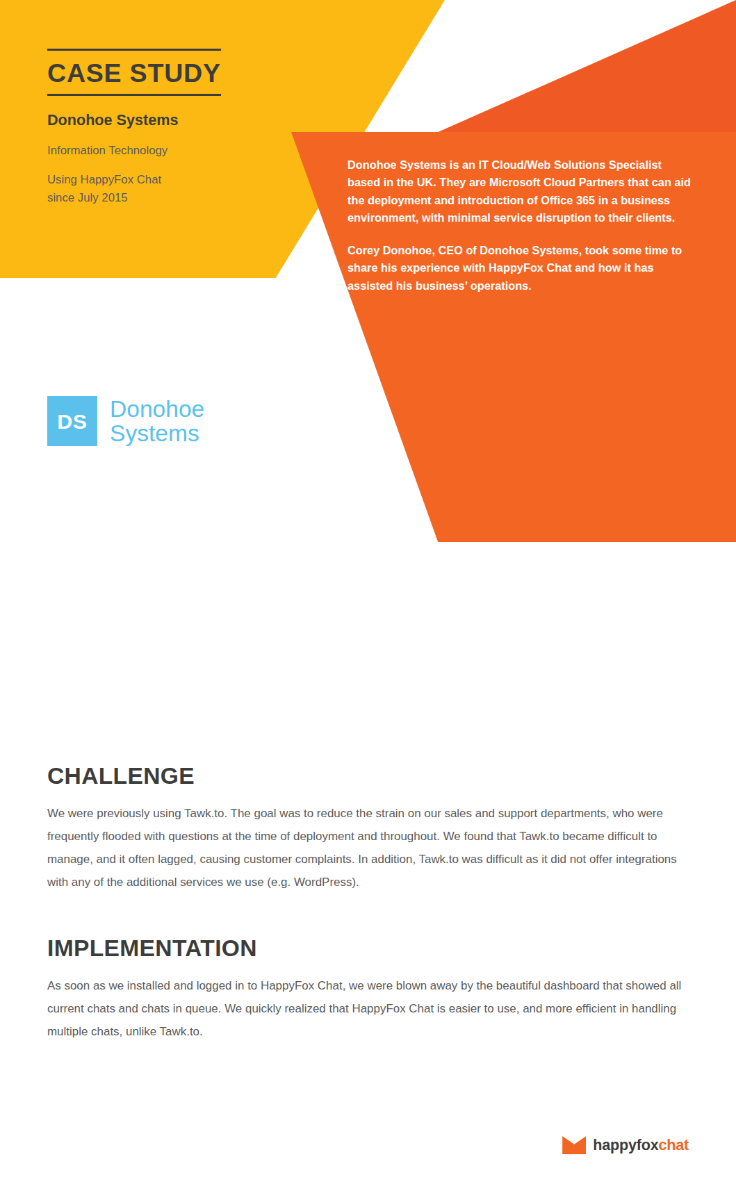Case Study
Donohoe Systems
Information Technology
Using HappyFox Chat
since July 2015
Donohoe Systems is an IT Cloud/Web Solutions Specialist based in the UK. They are Microsoft Cloud Partners that can aid the deployment and introduction of Office 365 in a business environment, with minimal service disruption to their clients.
Corey Donohoe, CEO of Donohoe Systems, took some time to share his experience with HappyFox Chat and how it has assisted his business’ operations.
DS
Donohoe Systems
Challenge
We were previously using Tawk.to. The goal was to reduce the strain on our sales and support departments, who were frequently flooded with questions at the time of deployment and throughout. We found that Tawk.to became difficult to manage, and it often lagged, causing customer complaints. In addition, Tawk.to was difficult as it did not offer integrations with any of the additional services we use (e.g. WordPress).
Implementation
As soon as we installed and logged in to HappyFox Chat, we were blown away by the beautiful dashboard that showed all current chats and chats in queue. We quickly realized that HappyFox Chat is easier to use, and more efficient in handling multiple chats, unlike Tawk.to.
happyfox chat